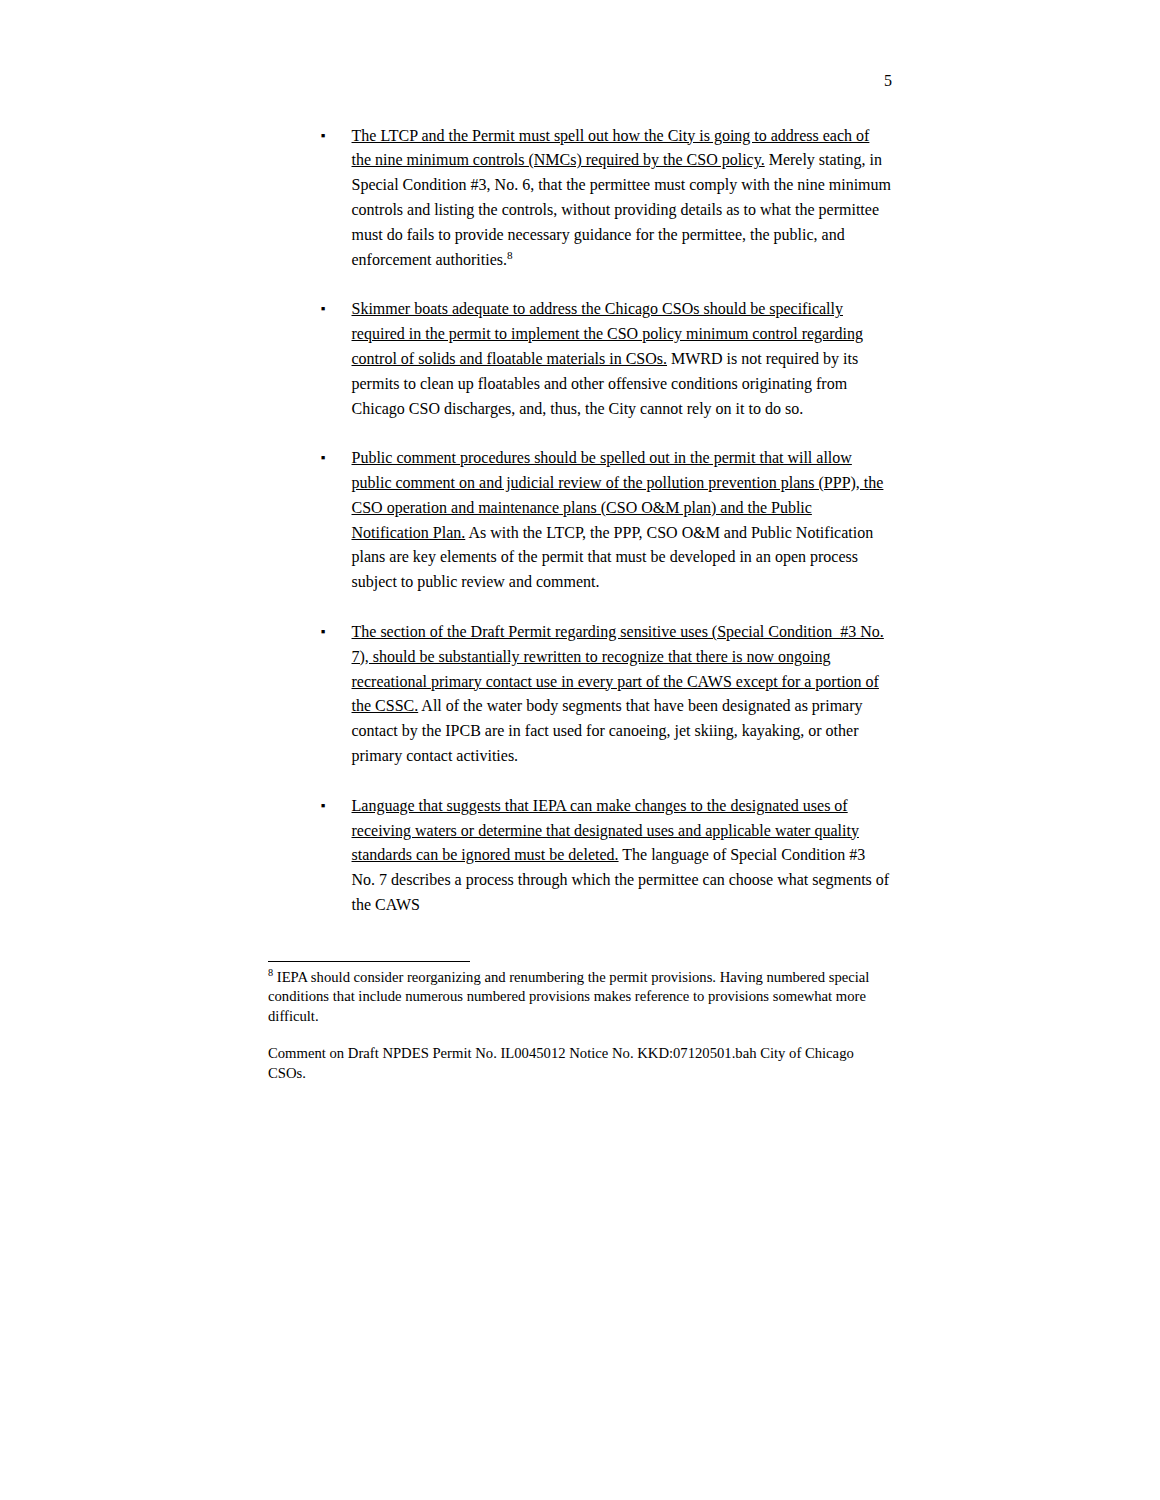5
The LTCP and the Permit must spell out how the City is going to address each of the nine minimum controls (NMCs) required by the CSO policy. Merely stating, in Special Condition #3, No. 6, that the permittee must comply with the nine minimum controls and listing the controls, without providing details as to what the permittee must do fails to provide necessary guidance for the permittee, the public, and enforcement authorities.8
Skimmer boats adequate to address the Chicago CSOs should be specifically required in the permit to implement the CSO policy minimum control regarding control of solids and floatable materials in CSOs. MWRD is not required by its permits to clean up floatables and other offensive conditions originating from Chicago CSO discharges, and, thus, the City cannot rely on it to do so.
Public comment procedures should be spelled out in the permit that will allow public comment on and judicial review of the pollution prevention plans (PPP), the CSO operation and maintenance plans (CSO O&M plan) and the Public Notification Plan. As with the LTCP, the PPP, CSO O&M and Public Notification plans are key elements of the permit that must be developed in an open process subject to public review and comment.
The section of the Draft Permit regarding sensitive uses (Special Condition #3 No. 7), should be substantially rewritten to recognize that there is now ongoing recreational primary contact use in every part of the CAWS except for a portion of the CSSC. All of the water body segments that have been designated as primary contact by the IPCB are in fact used for canoeing, jet skiing, kayaking, or other primary contact activities.
Language that suggests that IEPA can make changes to the designated uses of receiving waters or determine that designated uses and applicable water quality standards can be ignored must be deleted. The language of Special Condition #3 No. 7 describes a process through which the permittee can choose what segments of the CAWS
8 IEPA should consider reorganizing and renumbering the permit provisions. Having numbered special conditions that include numerous numbered provisions makes reference to provisions somewhat more difficult.
Comment on Draft NPDES Permit No. IL0045012 Notice No. KKD:07120501.bah City of Chicago CSOs.